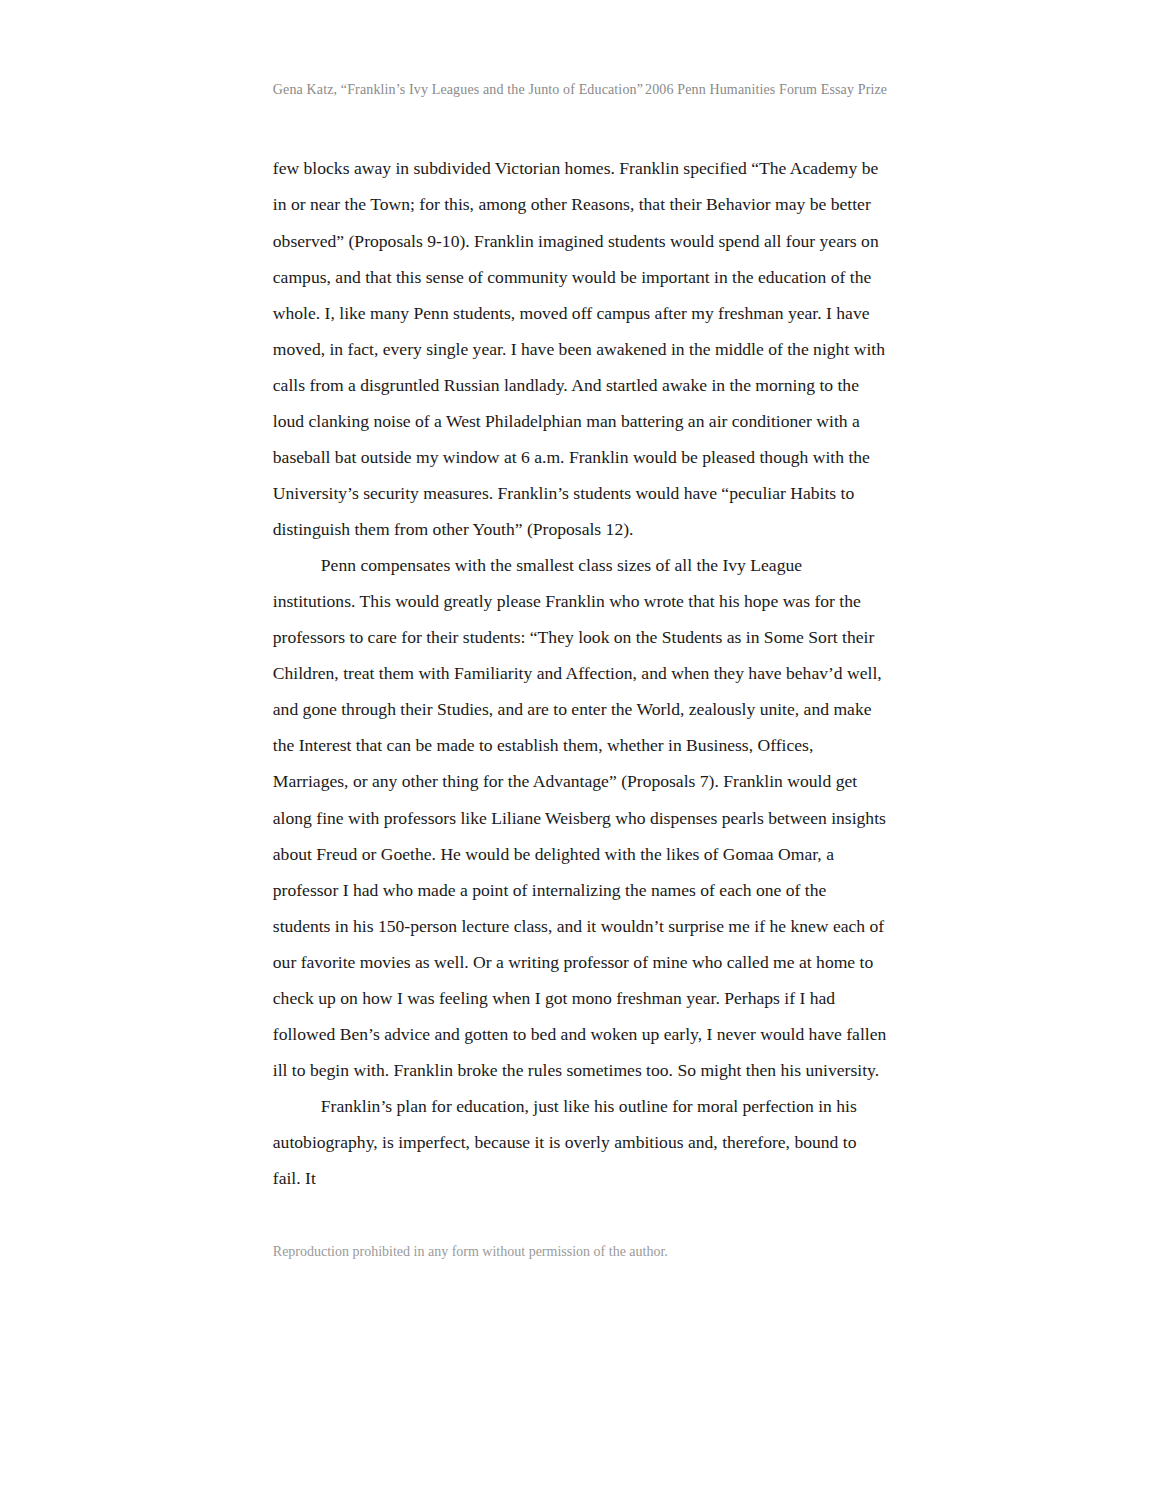Gena Katz, “Franklin’s Ivy Leagues and the Junto of Education” 2006 Penn Humanities Forum Essay Prize
few blocks away in subdivided Victorian homes. Franklin specified “The Academy be in or near the Town; for this, among other Reasons, that their Behavior may be better observed” (Proposals 9-10). Franklin imagined students would spend all four years on campus, and that this sense of community would be important in the education of the whole. I, like many Penn students, moved off campus after my freshman year. I have moved, in fact, every single year. I have been awakened in the middle of the night with calls from a disgruntled Russian landlady. And startled awake in the morning to the loud clanking noise of a West Philadelphian man battering an air conditioner with a baseball bat outside my window at 6 a.m. Franklin would be pleased though with the University’s security measures. Franklin’s students would have “peculiar Habits to distinguish them from other Youth” (Proposals 12).
Penn compensates with the smallest class sizes of all the Ivy League institutions. This would greatly please Franklin who wrote that his hope was for the professors to care for their students: “They look on the Students as in Some Sort their Children, treat them with Familiarity and Affection, and when they have behav’d well, and gone through their Studies, and are to enter the World, zealously unite, and make the Interest that can be made to establish them, whether in Business, Offices, Marriages, or any other thing for the Advantage” (Proposals 7). Franklin would get along fine with professors like Liliane Weisberg who dispenses pearls between insights about Freud or Goethe. He would be delighted with the likes of Gomaa Omar, a professor I had who made a point of internalizing the names of each one of the students in his 150-person lecture class, and it wouldn’t surprise me if he knew each of our favorite movies as well. Or a writing professor of mine who called me at home to check up on how I was feeling when I got mono freshman year. Perhaps if I had followed Ben’s advice and gotten to bed and woken up early, I never would have fallen ill to begin with. Franklin broke the rules sometimes too. So might then his university.
Franklin’s plan for education, just like his outline for moral perfection in his autobiography, is imperfect, because it is overly ambitious and, therefore, bound to fail. It
Reproduction prohibited in any form without permission of the author.